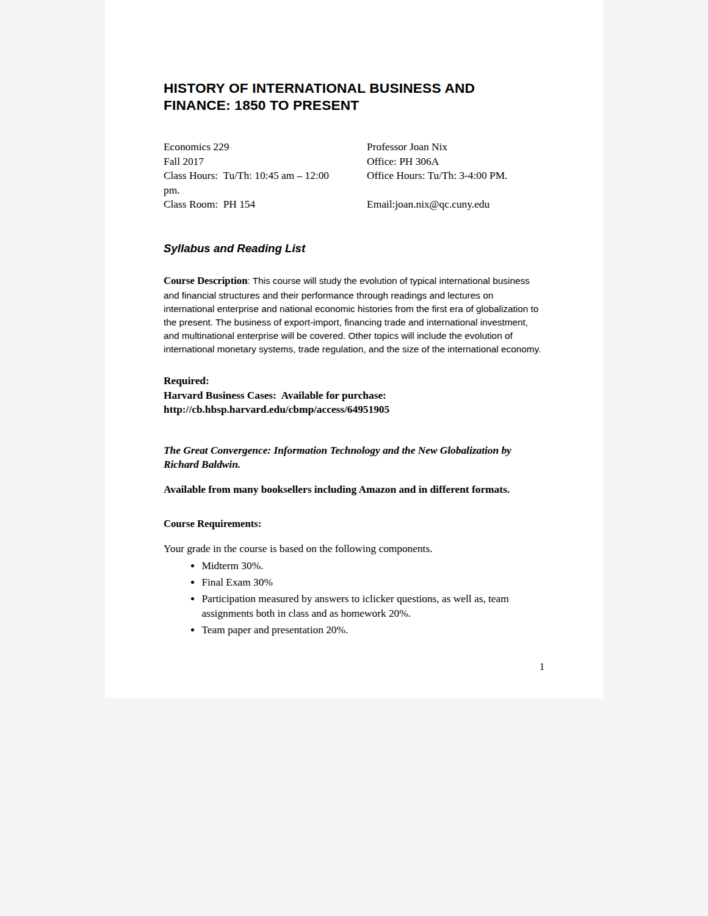History of International Business and
Finance: 1850 to Present
| Economics 229 | Professor Joan Nix |
| Fall 2017 | Office: PH 306A |
| Class Hours: Tu/Th: 10:45 am – 12:00 pm. | Office Hours: Tu/Th: 3-4:00 PM. |
| Class Room: PH 154 | Email:joan.nix@qc.cuny.edu |
Syllabus and Reading List
Course Description: This course will study the evolution of typical international business and financial structures and their performance through readings and lectures on international enterprise and national economic histories from the first era of globalization to the present. The business of export-import, financing trade and international investment, and multinational enterprise will be covered. Other topics will include the evolution of international monetary systems, trade regulation, and the size of the international economy.
Required:
Harvard Business Cases: Available for purchase:
http://cb.hbsp.harvard.edu/cbmp/access/64951905
The Great Convergence: Information Technology and the New Globalization by Richard Baldwin.
Available from many booksellers including Amazon and in different formats.
Course Requirements:
Your grade in the course is based on the following components.
Midterm 30%.
Final Exam 30%
Participation measured by answers to iclicker questions, as well as, team assignments both in class and as homework 20%.
Team paper and presentation 20%.
1